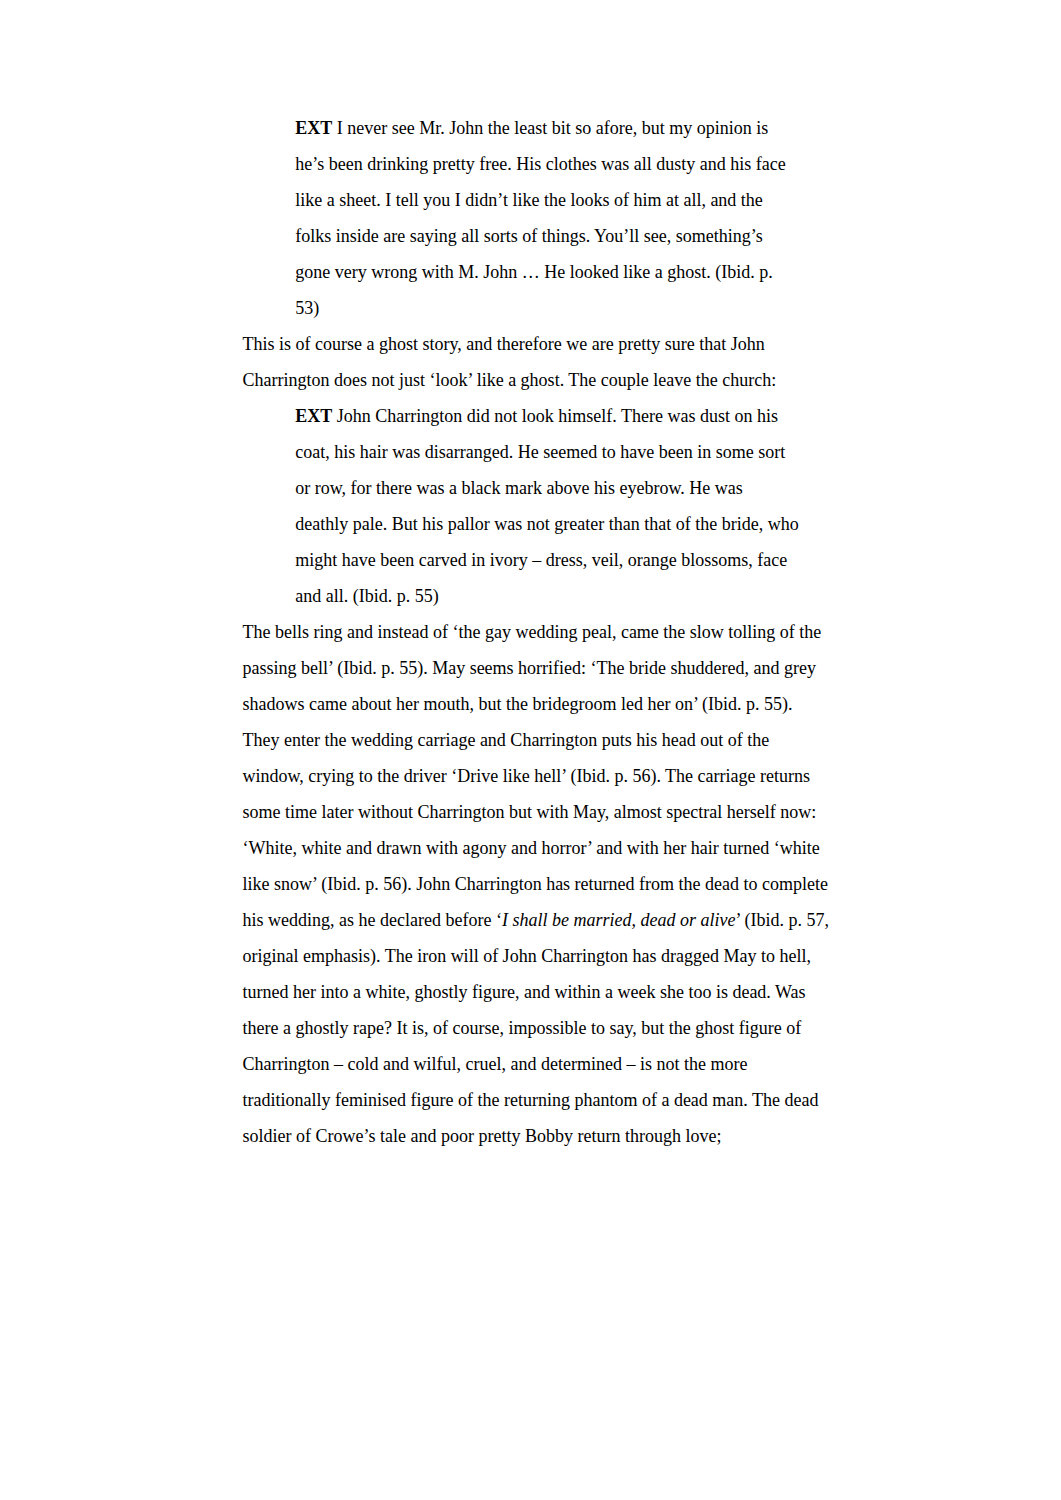EXT I never see Mr. John the least bit so afore, but my opinion is he’s been drinking pretty free. His clothes was all dusty and his face like a sheet. I tell you I didn’t like the looks of him at all, and the folks inside are saying all sorts of things. You’ll see, something’s gone very wrong with M. John … He looked like a ghost. (Ibid. p. 53)
This is of course a ghost story, and therefore we are pretty sure that John Charrington does not just ‘look’ like a ghost. The couple leave the church:
EXT John Charrington did not look himself. There was dust on his coat, his hair was disarranged. He seemed to have been in some sort or row, for there was a black mark above his eyebrow. He was deathly pale. But his pallor was not greater than that of the bride, who might have been carved in ivory – dress, veil, orange blossoms, face and all. (Ibid. p. 55)
The bells ring and instead of ‘the gay wedding peal, came the slow tolling of the passing bell’ (Ibid. p. 55). May seems horrified: ‘The bride shuddered, and grey shadows came about her mouth, but the bridegroom led her on’ (Ibid. p. 55). They enter the wedding carriage and Charrington puts his head out of the window, crying to the driver ‘Drive like hell’ (Ibid. p. 56). The carriage returns some time later without Charrington but with May, almost spectral herself now: ‘White, white and drawn with agony and horror’ and with her hair turned ‘white like snow’ (Ibid. p. 56). John Charrington has returned from the dead to complete his wedding, as he declared before ‘I shall be married, dead or alive’ (Ibid. p. 57, original emphasis). The iron will of John Charrington has dragged May to hell, turned her into a white, ghostly figure, and within a week she too is dead. Was there a ghostly rape? It is, of course, impossible to say, but the ghost figure of Charrington – cold and wilful, cruel, and determined – is not the more traditionally feminised figure of the returning phantom of a dead man. The dead soldier of Crowe’s tale and poor pretty Bobby return through love;